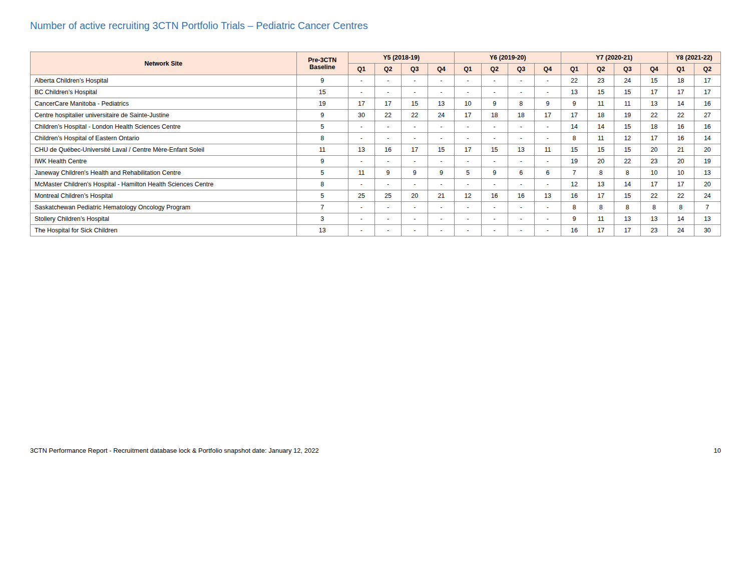Number of active recruiting 3CTN Portfolio Trials – Pediatric Cancer Centres
| Network Site | Pre-3CTN Baseline | Y5 (2018-19) | Y6 (2019-20) | Y7 (2020-21) | Y8 (2021-22) |
| --- | --- | --- | --- | --- | --- |
| Q1 | Q2 | Q3 | Q4 | Q1 | Q2 | Q3 | Q4 | Q1 | Q2 | Q3 | Q4 | Q1 | Q2 |
| Alberta Children’s Hospital | 9 | - | - | - | - | - | - | - | - | 22 | 23 | 24 | 15 | 18 | 17 |
| BC Children’s Hospital | 15 | - | - | - | - | - | - | - | - | 13 | 15 | 15 | 17 | 17 | 17 |
| CancerCare Manitoba - Pediatrics | 19 | 17 | 17 | 15 | 13 | 10 | 9 | 8 | 9 | 9 | 11 | 11 | 13 | 14 | 16 |
| Centre hospitalier universitaire de Sainte-Justine | 9 | 30 | 22 | 22 | 24 | 17 | 18 | 18 | 17 | 17 | 18 | 19 | 22 | 22 | 27 |
| Children’s Hospital - London Health Sciences Centre | 5 | - | - | - | - | - | - | - | - | 14 | 14 | 15 | 18 | 16 | 16 |
| Children’s Hospital of Eastern Ontario | 8 | - | - | - | - | - | - | - | - | 8 | 11 | 12 | 17 | 16 | 14 |
| CHU de Québec-Université Laval / Centre Mère-Enfant Soleil | 11 | 13 | 16 | 17 | 15 | 17 | 15 | 13 | 11 | 15 | 15 | 15 | 20 | 21 | 20 |
| IWK Health Centre | 9 | - | - | - | - | - | - | - | - | 19 | 20 | 22 | 23 | 20 | 19 |
| Janeway Children's Health and Rehabilitation Centre | 5 | 11 | 9 | 9 | 9 | 5 | 9 | 6 | 6 | 7 | 8 | 8 | 10 | 10 | 13 |
| McMaster Children's Hospital - Hamilton Health Sciences Centre | 8 | - | - | - | - | - | - | - | - | 12 | 13 | 14 | 17 | 17 | 20 |
| Montreal Children’s Hospital | 5 | 25 | 25 | 20 | 21 | 12 | 16 | 16 | 13 | 16 | 17 | 15 | 22 | 22 | 24 |
| Saskatchewan Pediatric Hematology Oncology Program | 7 | - | - | - | - | - | - | - | - | 8 | 8 | 8 | 8 | 8 | 7 |
| Stollery Children’s Hospital | 3 | - | - | - | - | - | - | - | - | 9 | 11 | 13 | 13 | 14 | 13 |
| The Hospital for Sick Children | 13 | - | - | - | - | - | - | - | - | 16 | 17 | 17 | 23 | 24 | 30 |
3CTN Performance Report - Recruitment database lock & Portfolio snapshot date: January 12, 2022 10